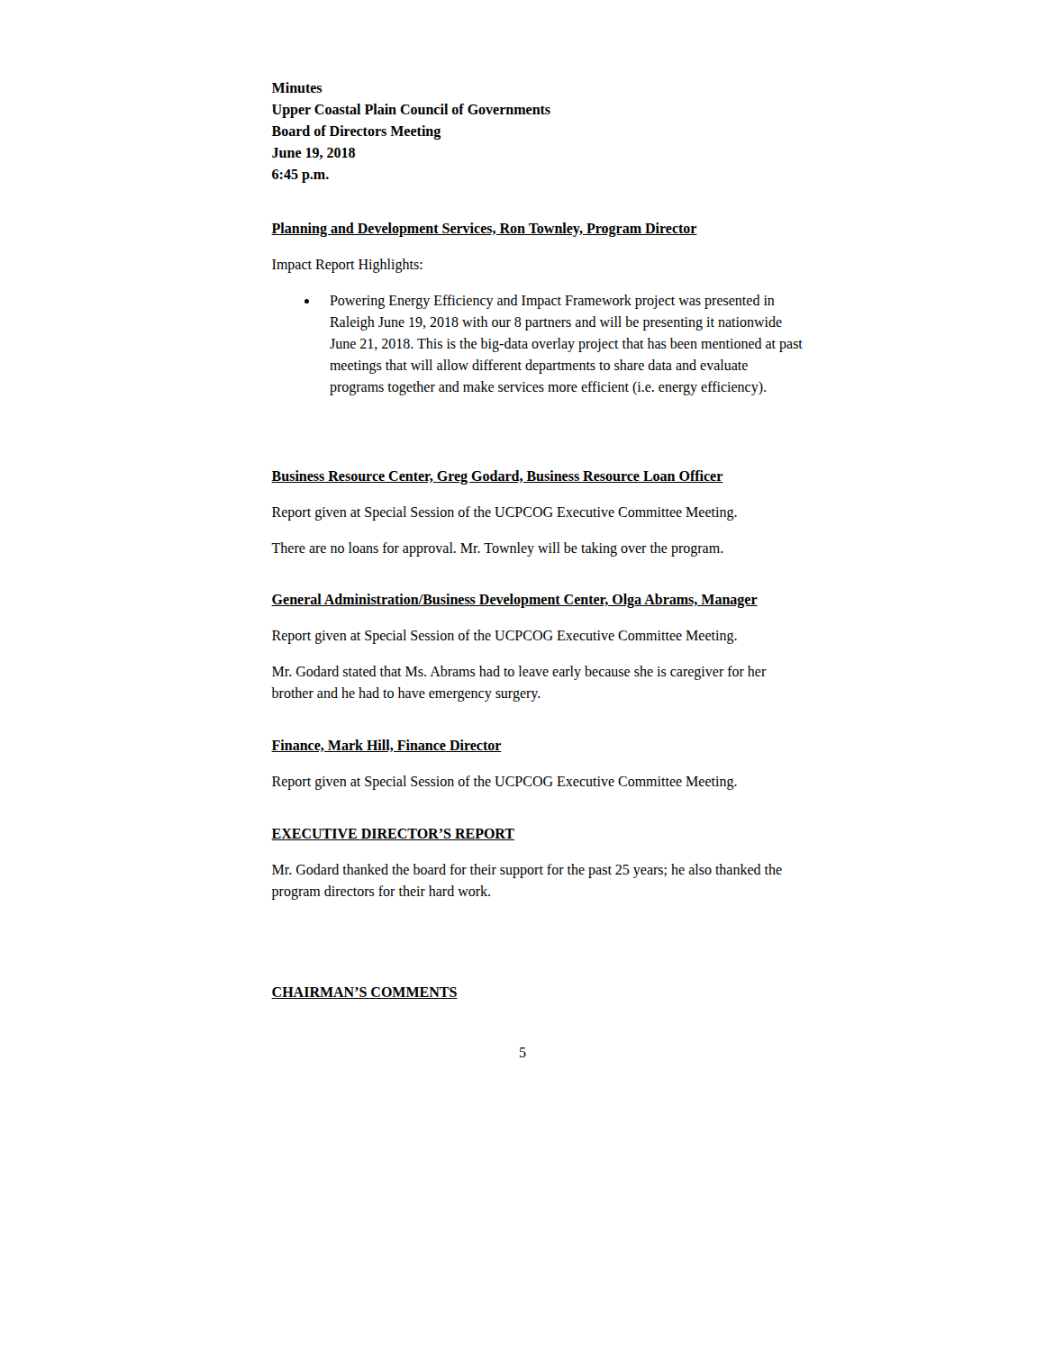Minutes
Upper Coastal Plain Council of Governments
Board of Directors Meeting
June 19, 2018
6:45 p.m.
Planning and Development Services, Ron Townley, Program Director
Impact Report Highlights:
Powering Energy Efficiency and Impact Framework project was presented in Raleigh June 19, 2018 with our 8 partners and will be presenting it nationwide June 21, 2018. This is the big-data overlay project that has been mentioned at past meetings that will allow different departments to share data and evaluate programs together and make services more efficient (i.e. energy efficiency).
Business Resource Center, Greg Godard, Business Resource Loan Officer
Report given at Special Session of the UCPCOG Executive Committee Meeting.
There are no loans for approval. Mr. Townley will be taking over the program.
General Administration/Business Development Center, Olga Abrams, Manager
Report given at Special Session of the UCPCOG Executive Committee Meeting.
Mr. Godard stated that Ms. Abrams had to leave early because she is caregiver for her brother and he had to have emergency surgery.
Finance, Mark Hill, Finance Director
Report given at Special Session of the UCPCOG Executive Committee Meeting.
EXECUTIVE DIRECTOR’S REPORT
Mr. Godard thanked the board for their support for the past 25 years; he also thanked the program directors for their hard work.
CHAIRMAN’S COMMENTS
5